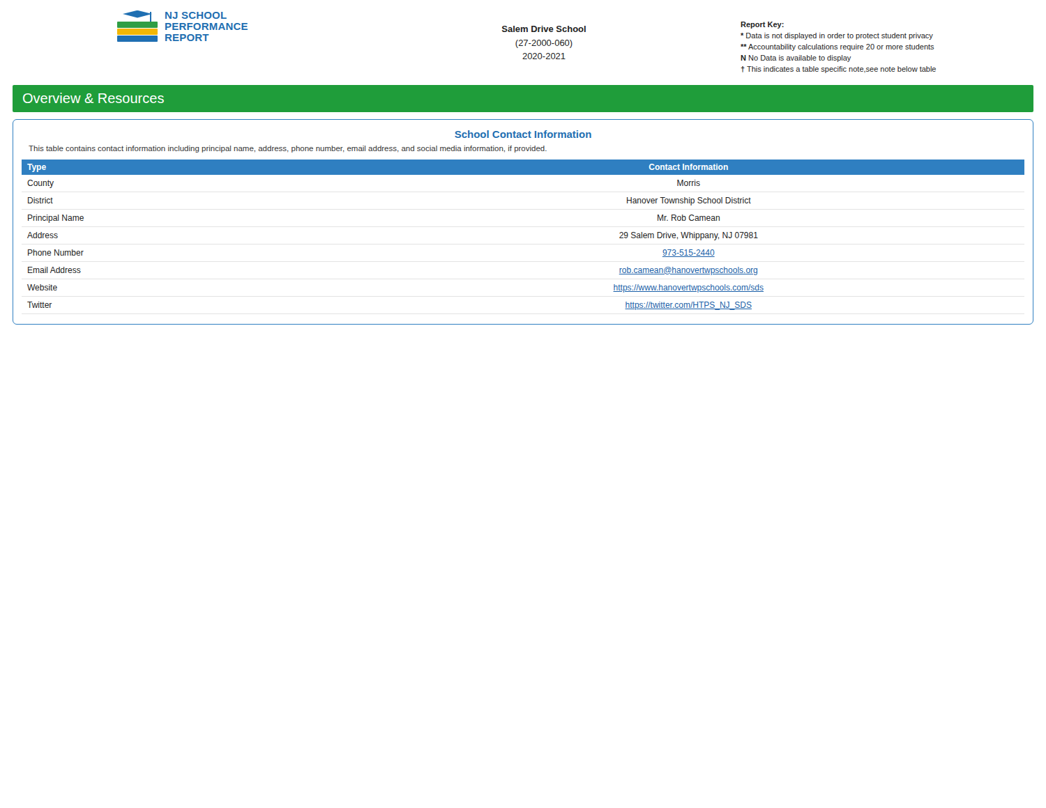NJ SCHOOL PERFORMANCE REPORT
Salem Drive School
(27-2000-060)
2020-2021
Report Key:
* Data is not displayed in order to protect student privacy
** Accountability calculations require 20 or more students
N No Data is available to display
† This indicates a table specific note,see note below table
Overview & Resources
School Contact Information
This table contains contact information including principal name, address, phone number, email address, and social media information, if provided.
| Type | Contact Information |
| --- | --- |
| County | Morris |
| District | Hanover Township School District |
| Principal Name | Mr. Rob Camean |
| Address | 29 Salem Drive, Whippany, NJ 07981 |
| Phone Number | 973-515-2440 |
| Email Address | rob.camean@hanovertwpschools.org |
| Website | https://www.hanovertwpschools.com/sds |
| Twitter | https://twitter.com/HTPS_NJ_SDS |